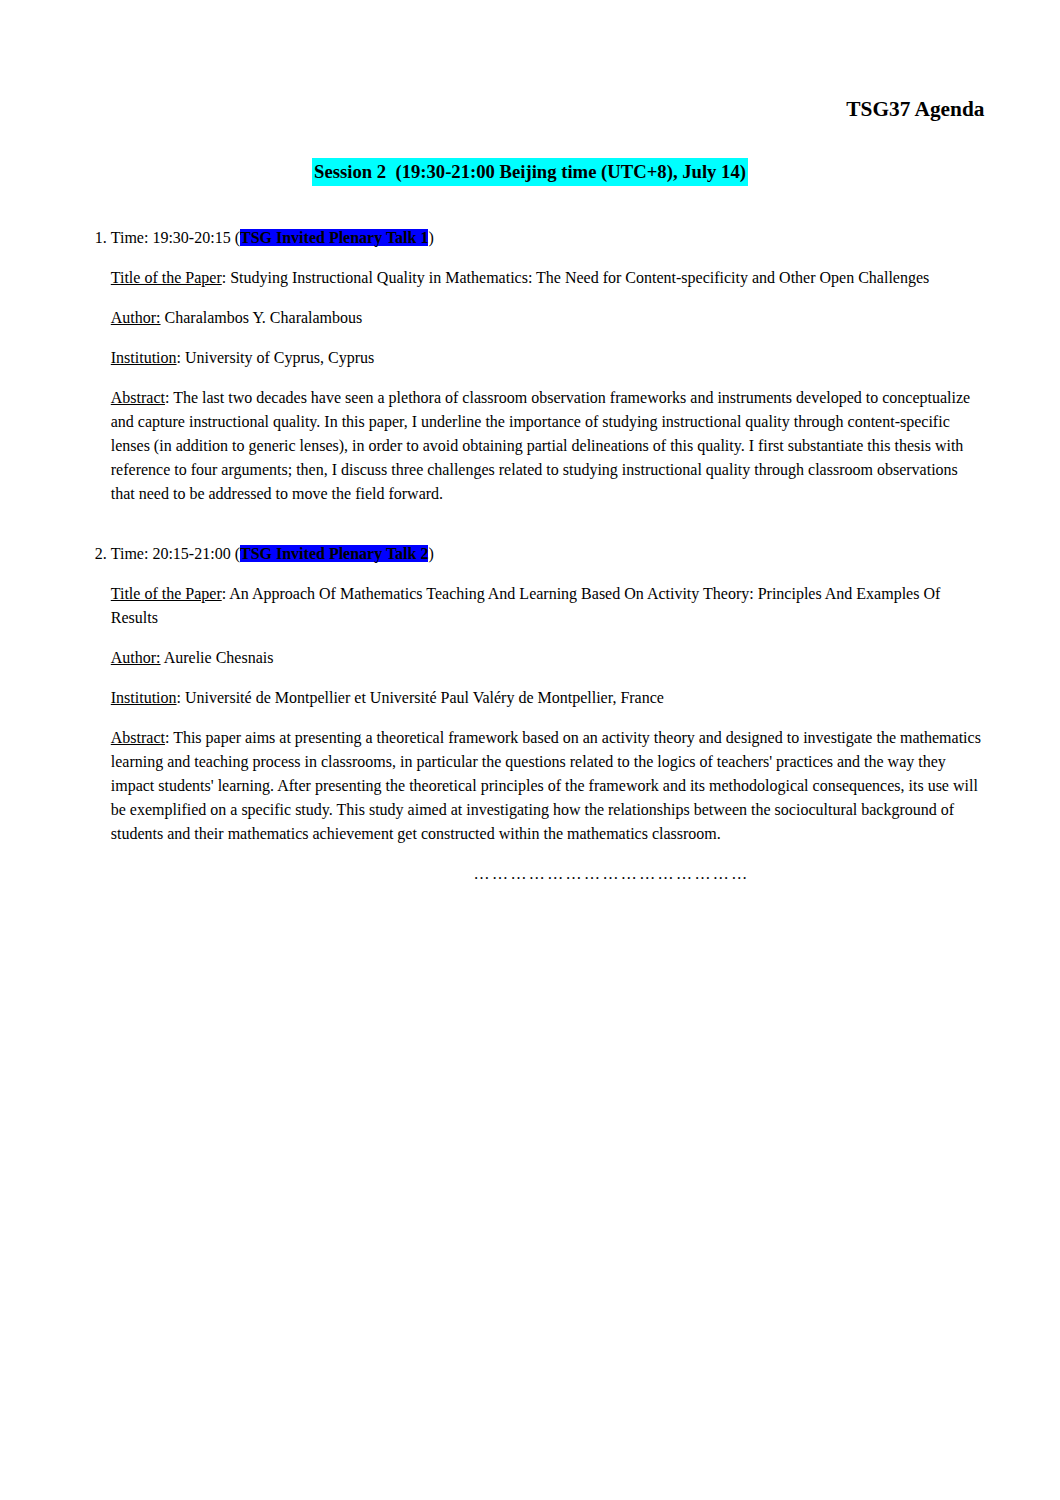TSG37 Agenda
Session 2 (19:30-21:00 Beijing time (UTC+8), July 14)
Time: 19:30-20:15 (TSG Invited Plenary Talk 1)
Title of the Paper: Studying Instructional Quality in Mathematics: The Need for Content-specificity and Other Open Challenges
Author: Charalambos Y. Charalambous
Institution: University of Cyprus, Cyprus
Abstract: The last two decades have seen a plethora of classroom observation frameworks and instruments developed to conceptualize and capture instructional quality. In this paper, I underline the importance of studying instructional quality through content-specific lenses (in addition to generic lenses), in order to avoid obtaining partial delineations of this quality. I first substantiate this thesis with reference to four arguments; then, I discuss three challenges related to studying instructional quality through classroom observations that need to be addressed to move the field forward.
Time: 20:15-21:00 (TSG Invited Plenary Talk 2)
Title of the Paper: An Approach Of Mathematics Teaching And Learning Based On Activity Theory: Principles And Examples Of Results
Author: Aurelie Chesnais
Institution: Université de Montpellier et Université Paul Valéry de Montpellier, France
Abstract: This paper aims at presenting a theoretical framework based on an activity theory and designed to investigate the mathematics learning and teaching process in classrooms, in particular the questions related to the logics of teachers' practices and the way they impact students' learning. After presenting the theoretical principles of the framework and its methodological consequences, its use will be exemplified on a specific study. This study aimed at investigating how the relationships between the sociocultural background of students and their mathematics achievement get constructed within the mathematics classroom.
………………………………………